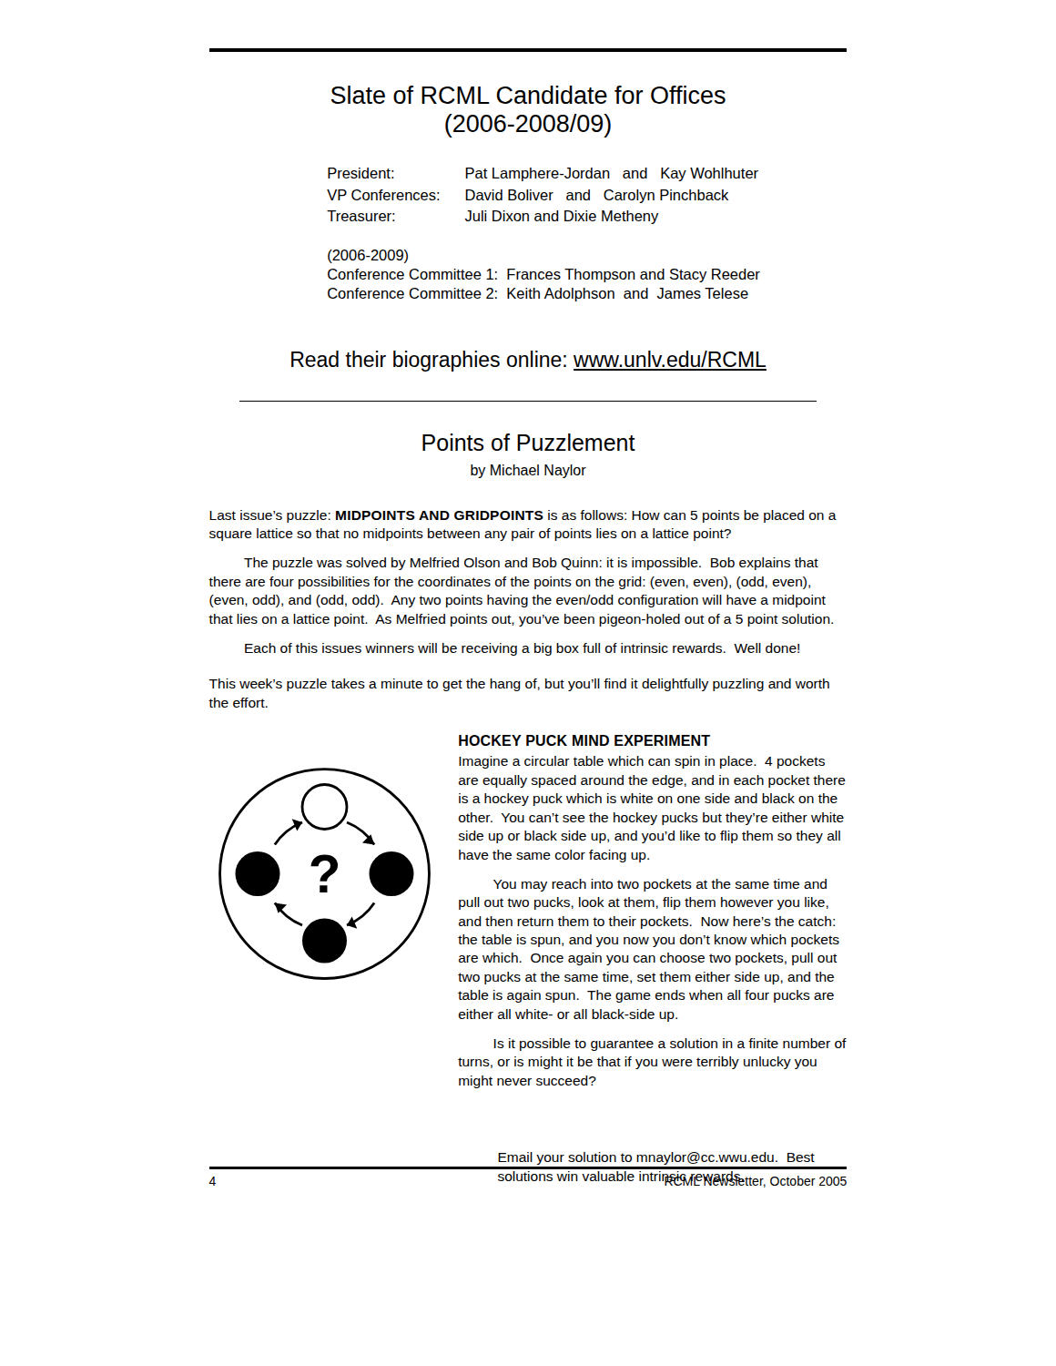Slate of RCML Candidate for Offices
(2006-2008/09)
| President: | Pat Lamphere-Jordan and Kay Wohlhuter |
| VP Conferences: | David Boliver and Carolyn Pinchback |
| Treasurer: | Juli Dixon and Dixie Metheny |
(2006-2009)
Conference Committee 1: Frances Thompson and Stacy Reeder
Conference Committee 2: Keith Adolphson and James Telese
Read their biographies online: www.unlv.edu/RCML
Points of Puzzlement
by Michael Naylor
Last issue’s puzzle: MIDPOINTS AND GRIDPOINTS is as follows: How can 5 points be placed on a square lattice so that no midpoints between any pair of points lies on a lattice point?
The puzzle was solved by Melfried Olson and Bob Quinn: it is impossible. Bob explains that there are four possibilities for the coordinates of the points on the grid: (even, even), (odd, even), (even, odd), and (odd, odd). Any two points having the even/odd configuration will have a midpoint that lies on a lattice point. As Melfried points out, you’ve been pigeon-holed out of a 5 point solution.
Each of this issues winners will be receiving a big box full of intrinsic rewards. Well done!
This week’s puzzle takes a minute to get the hang of, but you’ll find it delightfully puzzling and worth the effort.
?
HOCKEY PUCK MIND EXPERIMENT
Imagine a circular table which can spin in place. 4 pockets are equally spaced around the edge, and in each pocket there is a hockey puck which is white on one side and black on the other. You can’t see the hockey pucks but they’re either white side up or black side up, and you’d like to flip them so they all have the same color facing up.
You may reach into two pockets at the same time and pull out two pucks, look at them, flip them however you like, and then return them to their pockets. Now here’s the catch: the table is spun, and you now you don’t know which pockets are which. Once again you can choose two pockets, pull out two pucks at the same time, set them either side up, and the table is again spun. The game ends when all four pucks are either all white- or all black-side up.
Is it possible to guarantee a solution in a finite number of turns, or is might it be that if you were terribly unlucky you might never succeed?
Email your solution to mnaylor@cc.wwu.edu. Best solutions win valuable intrinsic rewards.
4
RCML Newsletter, October 2005